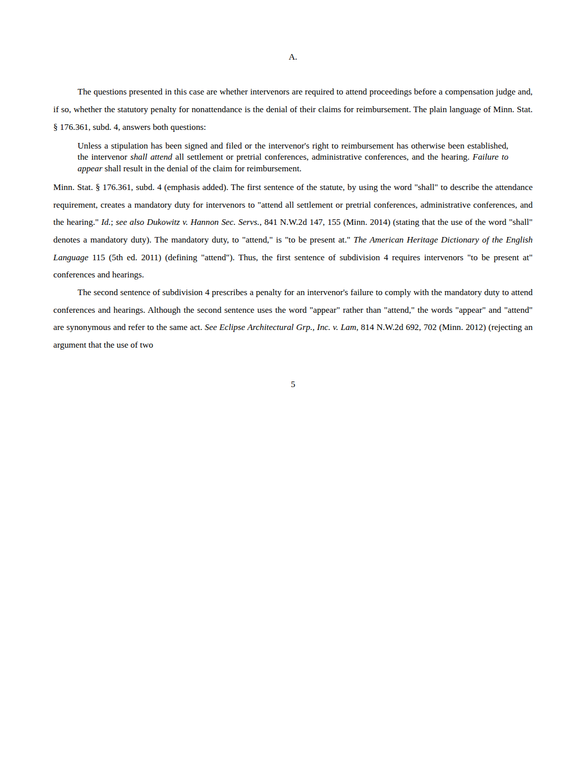A.
The questions presented in this case are whether intervenors are required to attend proceedings before a compensation judge and, if so, whether the statutory penalty for nonattendance is the denial of their claims for reimbursement. The plain language of Minn. Stat. § 176.361, subd. 4, answers both questions:
Unless a stipulation has been signed and filed or the intervenor's right to reimbursement has otherwise been established, the intervenor shall attend all settlement or pretrial conferences, administrative conferences, and the hearing. Failure to appear shall result in the denial of the claim for reimbursement.
Minn. Stat. § 176.361, subd. 4 (emphasis added). The first sentence of the statute, by using the word "shall" to describe the attendance requirement, creates a mandatory duty for intervenors to "attend all settlement or pretrial conferences, administrative conferences, and the hearing." Id.; see also Dukowitz v. Hannon Sec. Servs., 841 N.W.2d 147, 155 (Minn. 2014) (stating that the use of the word "shall" denotes a mandatory duty). The mandatory duty, to "attend," is "to be present at." The American Heritage Dictionary of the English Language 115 (5th ed. 2011) (defining "attend"). Thus, the first sentence of subdivision 4 requires intervenors "to be present at" conferences and hearings.
The second sentence of subdivision 4 prescribes a penalty for an intervenor's failure to comply with the mandatory duty to attend conferences and hearings. Although the second sentence uses the word "appear" rather than "attend," the words "appear" and "attend" are synonymous and refer to the same act. See Eclipse Architectural Grp., Inc. v. Lam, 814 N.W.2d 692, 702 (Minn. 2012) (rejecting an argument that the use of two
5